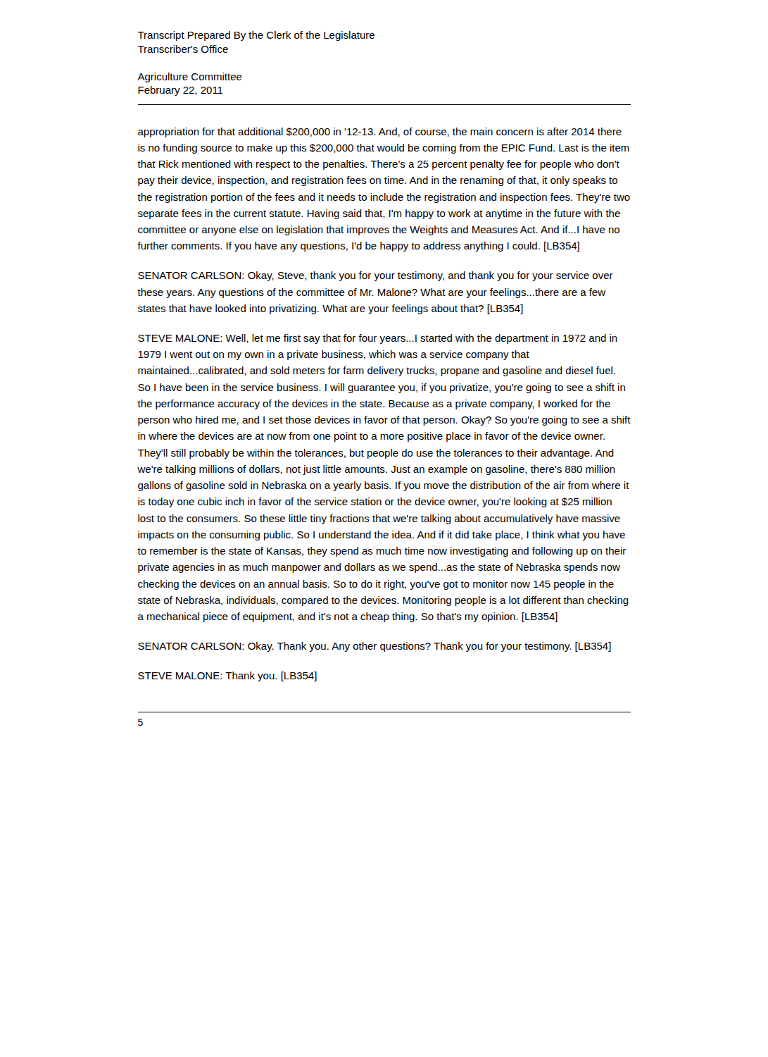Transcript Prepared By the Clerk of the Legislature
Transcriber's Office
Agriculture Committee
February 22, 2011
appropriation for that additional $200,000 in '12-13. And, of course, the main concern is after 2014 there is no funding source to make up this $200,000 that would be coming from the EPIC Fund. Last is the item that Rick mentioned with respect to the penalties. There's a 25 percent penalty fee for people who don't pay their device, inspection, and registration fees on time. And in the renaming of that, it only speaks to the registration portion of the fees and it needs to include the registration and inspection fees. They're two separate fees in the current statute. Having said that, I'm happy to work at anytime in the future with the committee or anyone else on legislation that improves the Weights and Measures Act. And if...I have no further comments. If you have any questions, I'd be happy to address anything I could. [LB354]
SENATOR CARLSON: Okay, Steve, thank you for your testimony, and thank you for your service over these years. Any questions of the committee of Mr. Malone? What are your feelings...there are a few states that have looked into privatizing. What are your feelings about that? [LB354]
STEVE MALONE: Well, let me first say that for four years...I started with the department in 1972 and in 1979 I went out on my own in a private business, which was a service company that maintained...calibrated, and sold meters for farm delivery trucks, propane and gasoline and diesel fuel. So I have been in the service business. I will guarantee you, if you privatize, you're going to see a shift in the performance accuracy of the devices in the state. Because as a private company, I worked for the person who hired me, and I set those devices in favor of that person. Okay? So you're going to see a shift in where the devices are at now from one point to a more positive place in favor of the device owner. They'll still probably be within the tolerances, but people do use the tolerances to their advantage. And we're talking millions of dollars, not just little amounts. Just an example on gasoline, there's 880 million gallons of gasoline sold in Nebraska on a yearly basis. If you move the distribution of the air from where it is today one cubic inch in favor of the service station or the device owner, you're looking at $25 million lost to the consumers. So these little tiny fractions that we're talking about accumulatively have massive impacts on the consuming public. So I understand the idea. And if it did take place, I think what you have to remember is the state of Kansas, they spend as much time now investigating and following up on their private agencies in as much manpower and dollars as we spend...as the state of Nebraska spends now checking the devices on an annual basis. So to do it right, you've got to monitor now 145 people in the state of Nebraska, individuals, compared to the devices. Monitoring people is a lot different than checking a mechanical piece of equipment, and it's not a cheap thing. So that's my opinion. [LB354]
SENATOR CARLSON: Okay. Thank you. Any other questions? Thank you for your testimony. [LB354]
STEVE MALONE: Thank you. [LB354]
5